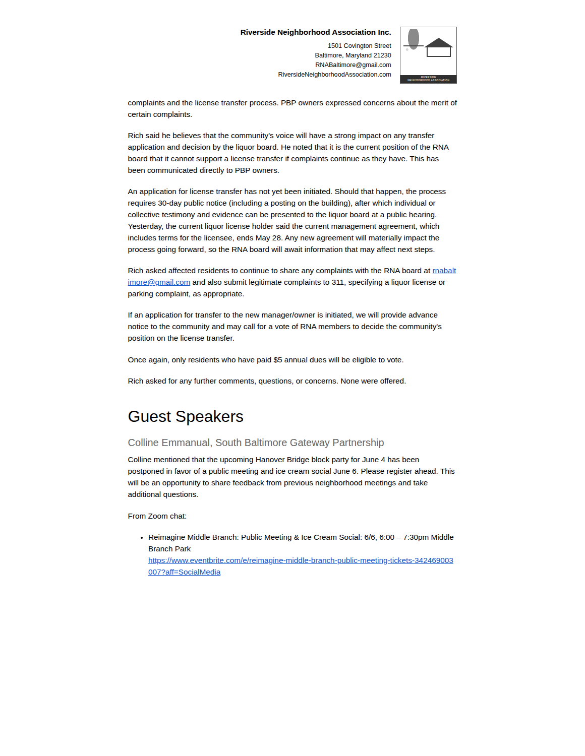Riverside Neighborhood Association Inc.
1501 Covington Street
Baltimore, Maryland 21230
RNABaltimore@gmail.com
RiversideNeighborhoodAssociation.com
Riverside
Neighborhood Association
complaints and the license transfer process. PBP owners expressed concerns about the merit of certain complaints.
Rich said he believes that the community's voice will have a strong impact on any transfer application and decision by the liquor board. He noted that it is the current position of the RNA board that it cannot support a license transfer if complaints continue as they have. This has been communicated directly to PBP owners.
An application for license transfer has not yet been initiated. Should that happen, the process requires 30-day public notice (including a posting on the building), after which individual or collective testimony and evidence can be presented to the liquor board at a public hearing. Yesterday, the current liquor license holder said the current management agreement, which includes terms for the licensee, ends May 28. Any new agreement will materially impact the process going forward, so the RNA board will await information that may affect next steps.
Rich asked affected residents to continue to share any complaints with the RNA board at rnabaltimore@gmail.com and also submit legitimate complaints to 311, specifying a liquor license or parking complaint, as appropriate.
If an application for transfer to the new manager/owner is initiated, we will provide advance notice to the community and may call for a vote of RNA members to decide the community's position on the license transfer.
Once again, only residents who have paid $5 annual dues will be eligible to vote.
Rich asked for any further comments, questions, or concerns. None were offered.
Guest Speakers
Colline Emmanual, South Baltimore Gateway Partnership
Colline mentioned that the upcoming Hanover Bridge block party for June 4 has been postponed in favor of a public meeting and ice cream social June 6. Please register ahead. This will be an opportunity to share feedback from previous neighborhood meetings and take additional questions.
From Zoom chat:
Reimagine Middle Branch: Public Meeting & Ice Cream Social: 6/6, 6:00 – 7:30pm Middle Branch Park
https://www.eventbrite.com/e/reimagine-middle-branch-public-meeting-tickets-342469003007?aff=SocialMedia